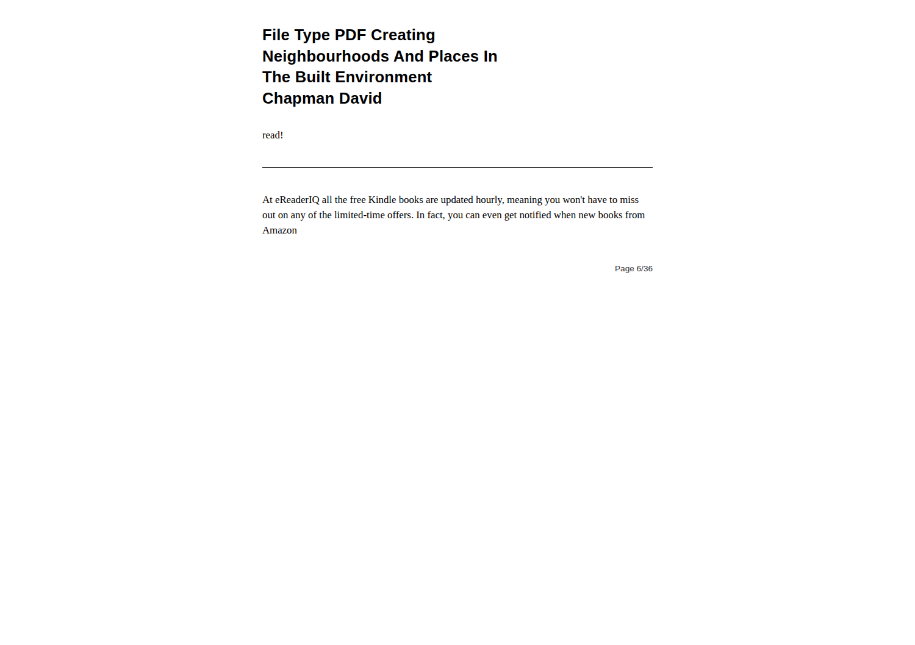File Type PDF Creating Neighbourhoods And Places In The Built Environment Chapman David
read!
At eReaderIQ all the free Kindle books are updated hourly, meaning you won't have to miss out on any of the limited-time offers. In fact, you can even get notified when new books from Amazon
Page 6/36